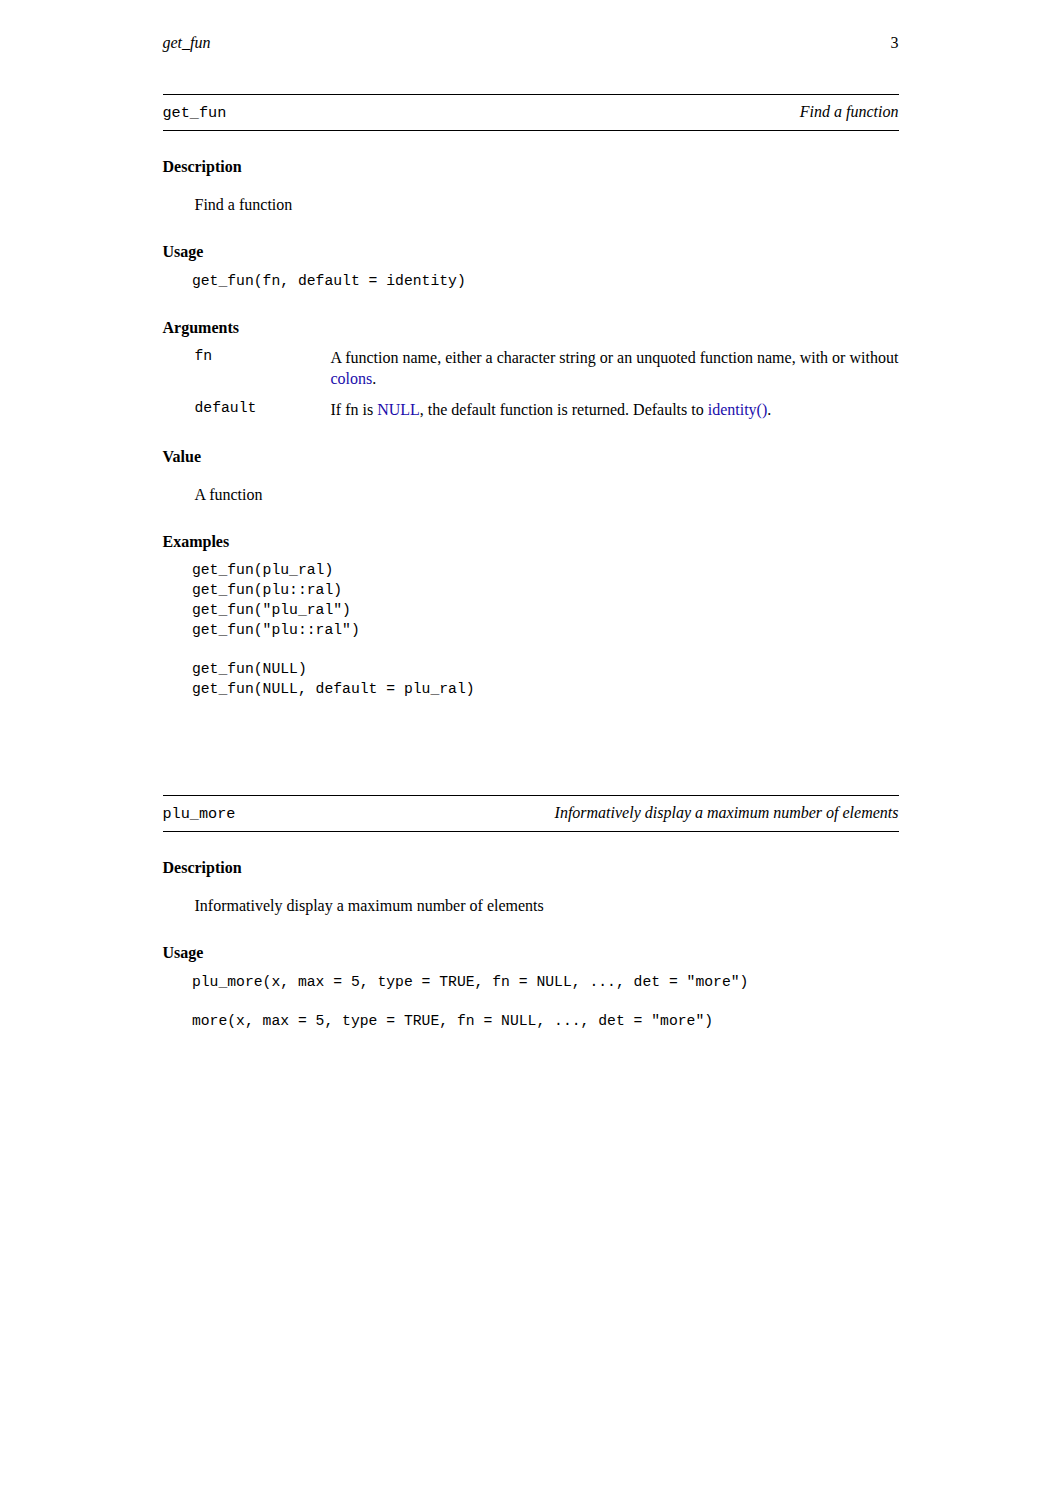get_fun 3
get_fun Find a function
Description
Find a function
Usage
get_fun(fn, default = identity)
Arguments
fn
A function name, either a character string or an unquoted function name, with or without colons.
default
If fn is NULL, the default function is returned. Defaults to identity().
Value
A function
Examples
get_fun(plu_ral)
get_fun(plu::ral)
get_fun("plu_ral")
get_fun("plu::ral")

get_fun(NULL)
get_fun(NULL, default = plu_ral)
plu_more Informatively display a maximum number of elements
Description
Informatively display a maximum number of elements
Usage
plu_more(x, max = 5, type = TRUE, fn = NULL, ..., det = "more")

more(x, max = 5, type = TRUE, fn = NULL, ..., det = "more")